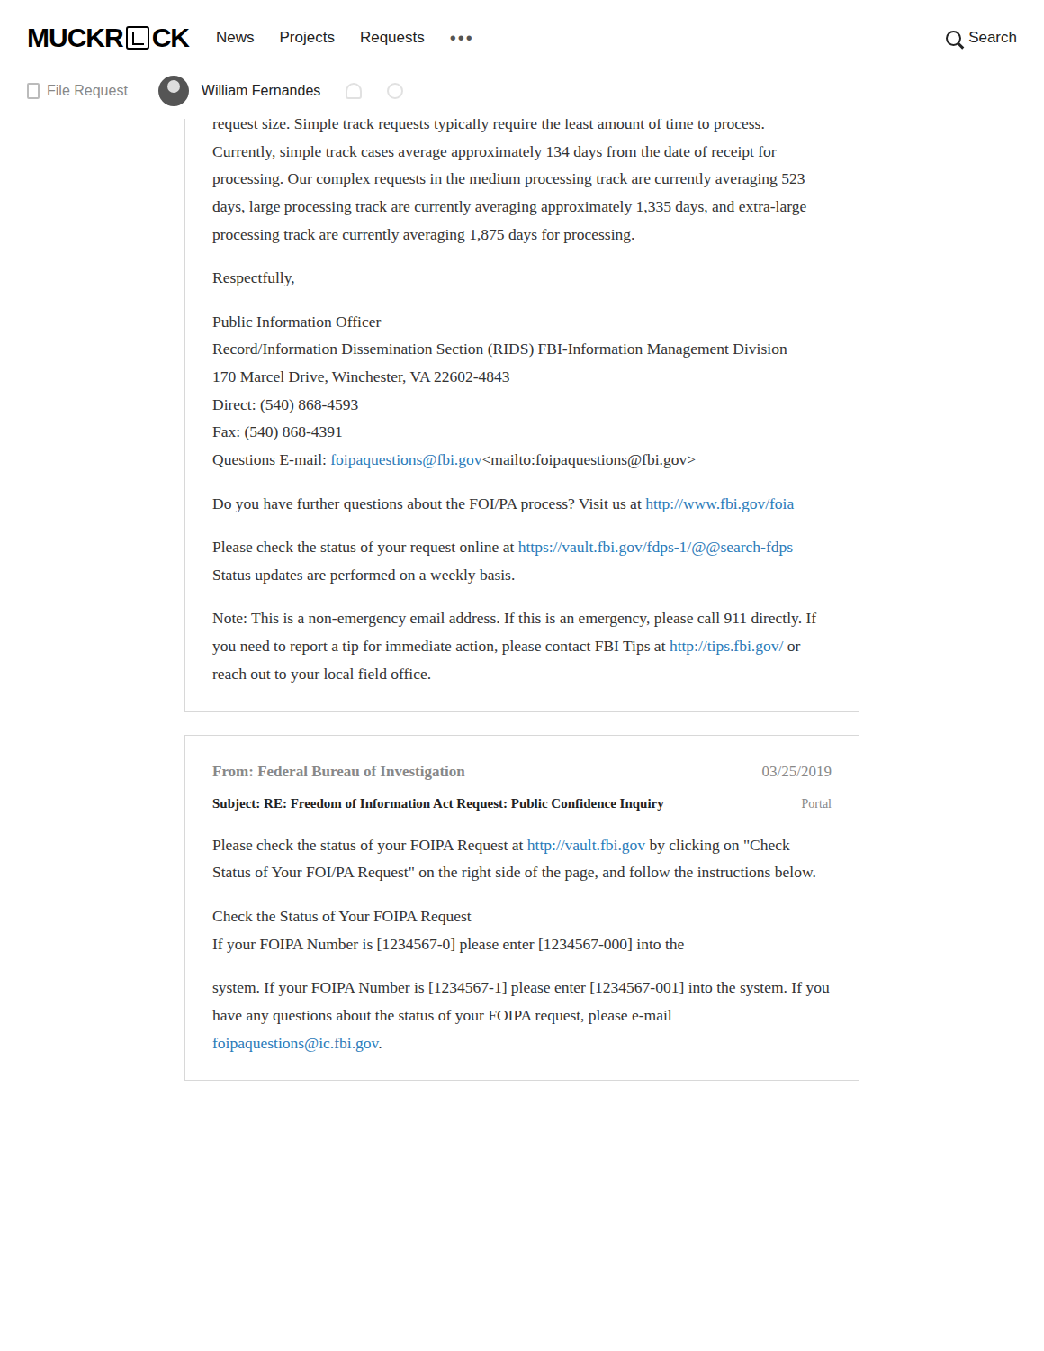MUCKR CK
News Projects Requests •••
Search
File Request
William Fernandes
responsive documents). Complex requests are divided into small, medium, large, and extra-large sub-tracks based upon
request size. Simple track requests typically require the least amount of time to process. Currently, simple track cases average approximately 134 days from the date of receipt for processing. Our complex requests in the medium processing track are currently averaging 523 days, large processing track are currently averaging approximately 1,335 days, and extra-large processing track are currently averaging 1,875 days for processing.
Respectfully,
Public Information Officer
Record/Information Dissemination Section (RIDS) FBI-Information Management Division
170 Marcel Drive, Winchester, VA 22602-4843
Direct: (540) 868-4593
Fax: (540) 868-4391
Questions E-mail: foipaquestions@fbi.gov<mailto:foipaquestions@fbi.gov>
Do you have further questions about the FOI/PA process? Visit us at http://www.fbi.gov/foia
Please check the status of your request online at https://vault.fbi.gov/fdps-1/@@search-fdps Status updates are performed on a weekly basis.
Note: This is a non-emergency email address. If this is an emergency, please call 911 directly. If you need to report a tip for immediate action, please contact FBI Tips at http://tips.fbi.gov/ or reach out to your local field office.
From: Federal Bureau of Investigation 03/25/2019
Subject: RE: Freedom of Information Act Request: Public Confidence Inquiry Portal
Please check the status of your FOIPA Request at http://vault.fbi.gov by clicking on "Check Status of Your FOI/PA Request" on the right side of the page, and follow the instructions below.
Check the Status of Your FOIPA Request
If your FOIPA Number is [1234567-0] please enter [1234567-000] into the
system. If your FOIPA Number is [1234567-1] please enter [1234567-001] into the system. If you have any questions about the status of your FOIPA request, please e-mail foipaquestions@ic.fbi.gov.